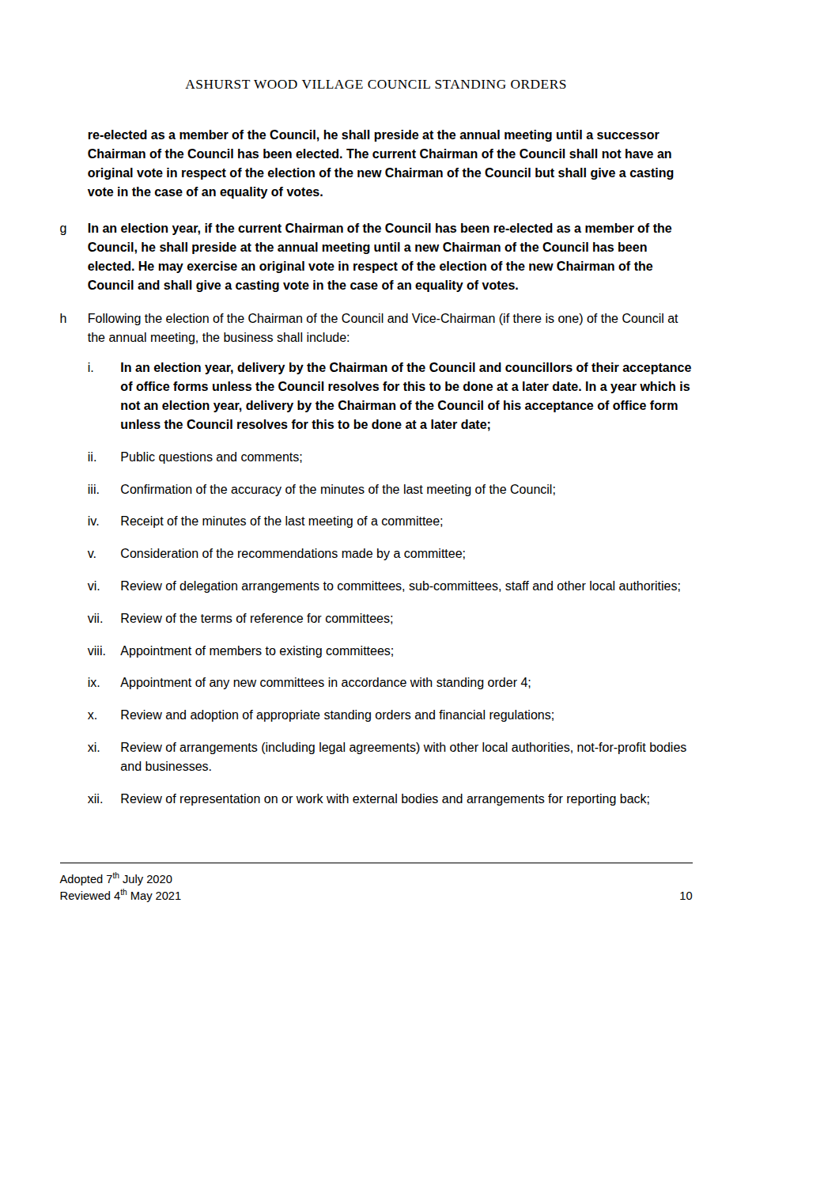ASHURST WOOD VILLAGE COUNCIL STANDING ORDERS
re-elected as a member of the Council, he shall preside at the annual meeting until a successor Chairman of the Council has been elected. The current Chairman of the Council shall not have an original vote in respect of the election of the new Chairman of the Council but shall give a casting vote in the case of an equality of votes.
g
In an election year, if the current Chairman of the Council has been re-elected as a member of the Council, he shall preside at the annual meeting until a new Chairman of the Council has been elected. He may exercise an original vote in respect of the election of the new Chairman of the Council and shall give a casting vote in the case of an equality of votes.
h
Following the election of the Chairman of the Council and Vice-Chairman (if there is one) of the Council at the annual meeting, the business shall include:
i. In an election year, delivery by the Chairman of the Council and councillors of their acceptance of office forms unless the Council resolves for this to be done at a later date. In a year which is not an election year, delivery by the Chairman of the Council of his acceptance of office form unless the Council resolves for this to be done at a later date;
ii. Public questions and comments;
iii. Confirmation of the accuracy of the minutes of the last meeting of the Council;
iv. Receipt of the minutes of the last meeting of a committee;
v. Consideration of the recommendations made by a committee;
vi. Review of delegation arrangements to committees, sub-committees, staff and other local authorities;
vii. Review of the terms of reference for committees;
viii. Appointment of members to existing committees;
ix. Appointment of any new committees in accordance with standing order 4;
x. Review and adoption of appropriate standing orders and financial regulations;
xi. Review of arrangements (including legal agreements) with other local authorities, not-for-profit bodies and businesses.
xii. Review of representation on or work with external bodies and arrangements for reporting back;
Adopted 7th July 2020
Reviewed 4th May 2021
10